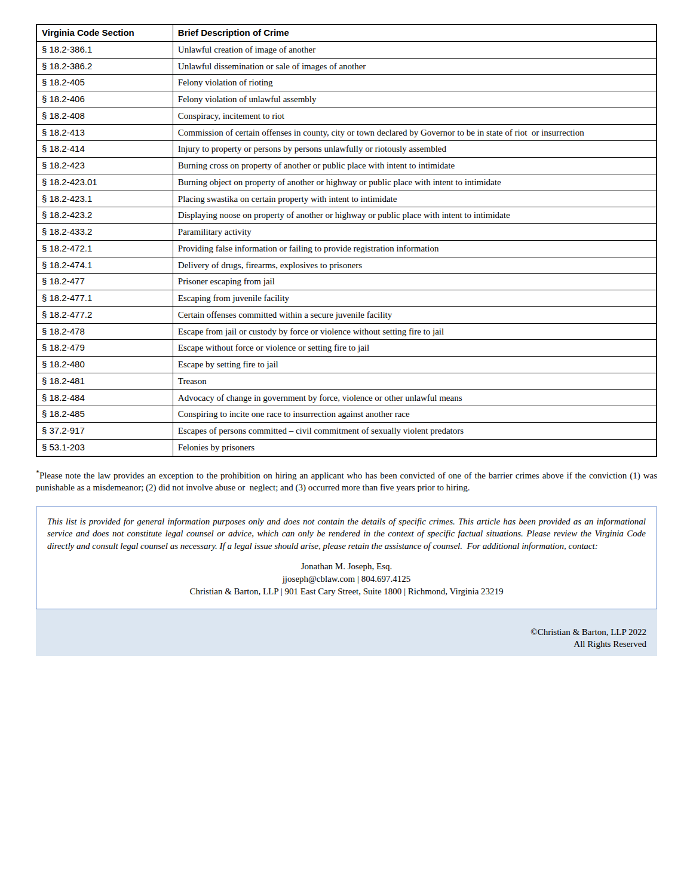| Virginia Code Section | Brief Description of Crime |
| --- | --- |
| § 18.2-386.1 | Unlawful creation of image of another |
| § 18.2-386.2 | Unlawful dissemination or sale of images of another |
| § 18.2-405 | Felony violation of rioting |
| § 18.2-406 | Felony violation of unlawful assembly |
| § 18.2-408 | Conspiracy, incitement to riot |
| § 18.2-413 | Commission of certain offenses in county, city or town declared by Governor to be in state of riot or insurrection |
| § 18.2-414 | Injury to property or persons by persons unlawfully or riotously assembled |
| § 18.2-423 | Burning cross on property of another or public place with intent to intimidate |
| § 18.2-423.01 | Burning object on property of another or highway or public place with intent to intimidate |
| § 18.2-423.1 | Placing swastika on certain property with intent to intimidate |
| § 18.2-423.2 | Displaying noose on property of another or highway or public place with intent to intimidate |
| § 18.2-433.2 | Paramilitary activity |
| § 18.2-472.1 | Providing false information or failing to provide registration information |
| § 18.2-474.1 | Delivery of drugs, firearms, explosives to prisoners |
| § 18.2-477 | Prisoner escaping from jail |
| § 18.2-477.1 | Escaping from juvenile facility |
| § 18.2-477.2 | Certain offenses committed within a secure juvenile facility |
| § 18.2-478 | Escape from jail or custody by force or violence without setting fire to jail |
| § 18.2-479 | Escape without force or violence or setting fire to jail |
| § 18.2-480 | Escape by setting fire to jail |
| § 18.2-481 | Treason |
| § 18.2-484 | Advocacy of change in government by force, violence or other unlawful means |
| § 18.2-485 | Conspiring to incite one race to insurrection against another race |
| § 37.2-917 | Escapes of persons committed – civil commitment of sexually violent predators |
| § 53.1-203 | Felonies by prisoners |
*Please note the law provides an exception to the prohibition on hiring an applicant who has been convicted of one of the barrier crimes above if the conviction (1) was punishable as a misdemeanor; (2) did not involve abuse or neglect; and (3) occurred more than five years prior to hiring.
This list is provided for general information purposes only and does not contain the details of specific crimes. This article has been provided as an informational service and does not constitute legal counsel or advice, which can only be rendered in the context of specific factual situations. Please review the Virginia Code directly and consult legal counsel as necessary. If a legal issue should arise, please retain the assistance of counsel. For additional information, contact:
Jonathan M. Joseph, Esq.
jjoseph@cblaw.com | 804.697.4125
Christian & Barton, LLP | 901 East Cary Street, Suite 1800 | Richmond, Virginia 23219
©Christian & Barton, LLP 2022
All Rights Reserved